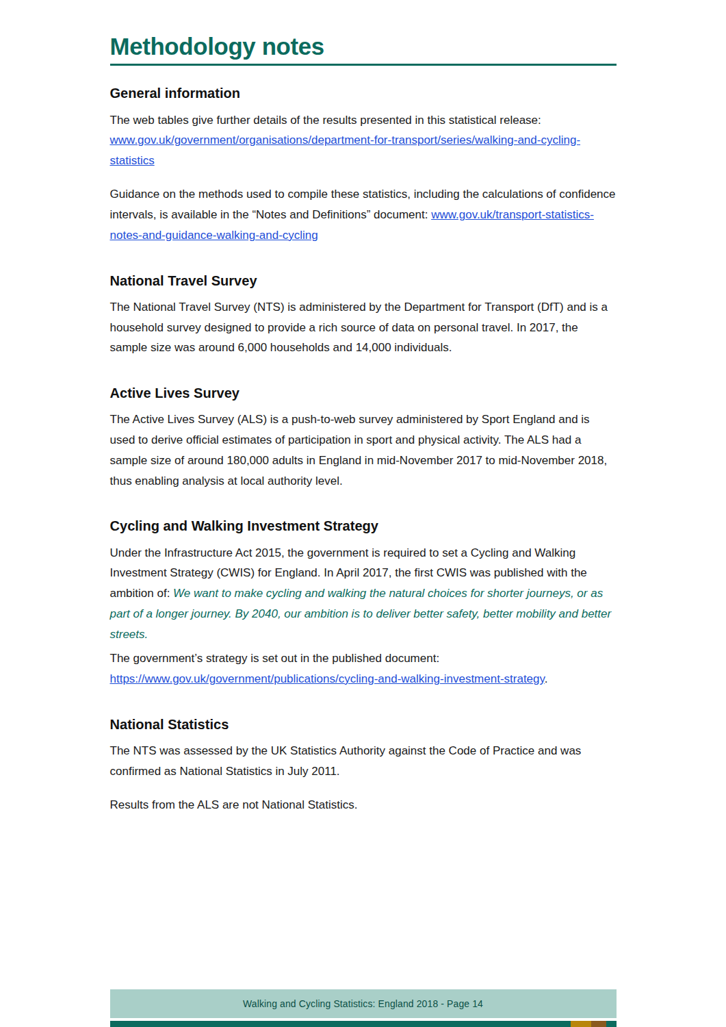Methodology notes
General information
The web tables give further details of the results presented in this statistical release: www.gov.uk/government/organisations/department-for-transport/series/walking-and-cycling-statistics
Guidance on the methods used to compile these statistics, including the calculations of confidence intervals, is available in the “Notes and Definitions” document: www.gov.uk/transport-statistics-notes-and-guidance-walking-and-cycling
National Travel Survey
The National Travel Survey (NTS) is administered by the Department for Transport (DfT) and is a household survey designed to provide a rich source of data on personal travel. In 2017, the sample size was around 6,000 households and 14,000 individuals.
Active Lives Survey
The Active Lives Survey (ALS) is a push-to-web survey administered by Sport England and is used to derive official estimates of participation in sport and physical activity. The ALS had a sample size of around 180,000 adults in England in mid-November 2017 to mid-November 2018, thus enabling analysis at local authority level.
Cycling and Walking Investment Strategy
Under the Infrastructure Act 2015, the government is required to set a Cycling and Walking Investment Strategy (CWIS) for England. In April 2017, the first CWIS was published with the ambition of: We want to make cycling and walking the natural choices for shorter journeys, or as part of a longer journey. By 2040, our ambition is to deliver better safety, better mobility and better streets.
The government’s strategy is set out in the published document: https://www.gov.uk/government/publications/cycling-and-walking-investment-strategy.
National Statistics
The NTS was assessed by the UK Statistics Authority against the Code of Practice and was confirmed as National Statistics in July 2011.
Results from the ALS are not National Statistics.
Walking and Cycling Statistics: England 2018 - Page 14